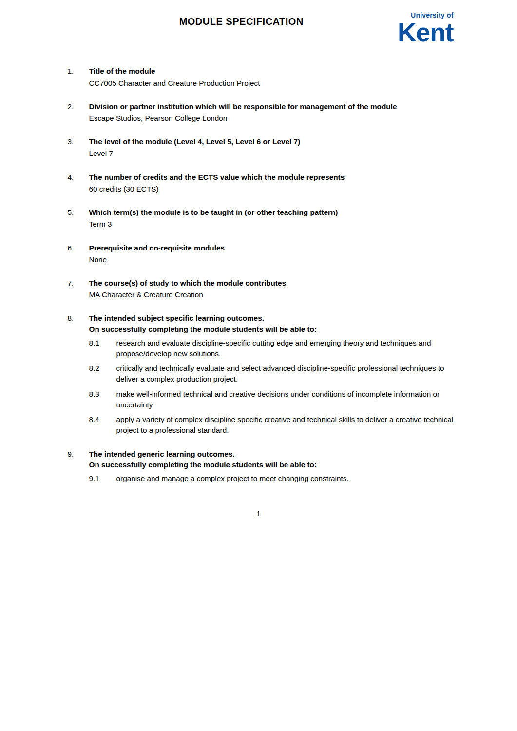MODULE SPECIFICATION
University of Kent
Title of the module
CC7005 Character and Creature Production Project
Division or partner institution which will be responsible for management of the module
Escape Studios, Pearson College London
The level of the module (Level 4, Level 5, Level 6 or Level 7)
Level 7
The number of credits and the ECTS value which the module represents
60 credits (30 ECTS)
Which term(s) the module is to be taught in (or other teaching pattern)
Term 3
Prerequisite and co-requisite modules
None
The course(s) of study to which the module contributes
MA Character & Creature Creation
The intended subject specific learning outcomes.
On successfully completing the module students will be able to:
8.1research and evaluate discipline-specific cutting edge and emerging theory and techniques and propose/develop new solutions.
8.2critically and technically evaluate and select advanced discipline-specific professional techniques to deliver a complex production project.
8.3make well-informed technical and creative decisions under conditions of incomplete information or uncertainty
8.4apply a variety of complex discipline specific creative and technical skills to deliver a creative technical project to a professional standard.
The intended generic learning outcomes.
On successfully completing the module students will be able to:
9.1organise and manage a complex project to meet changing constraints.
1